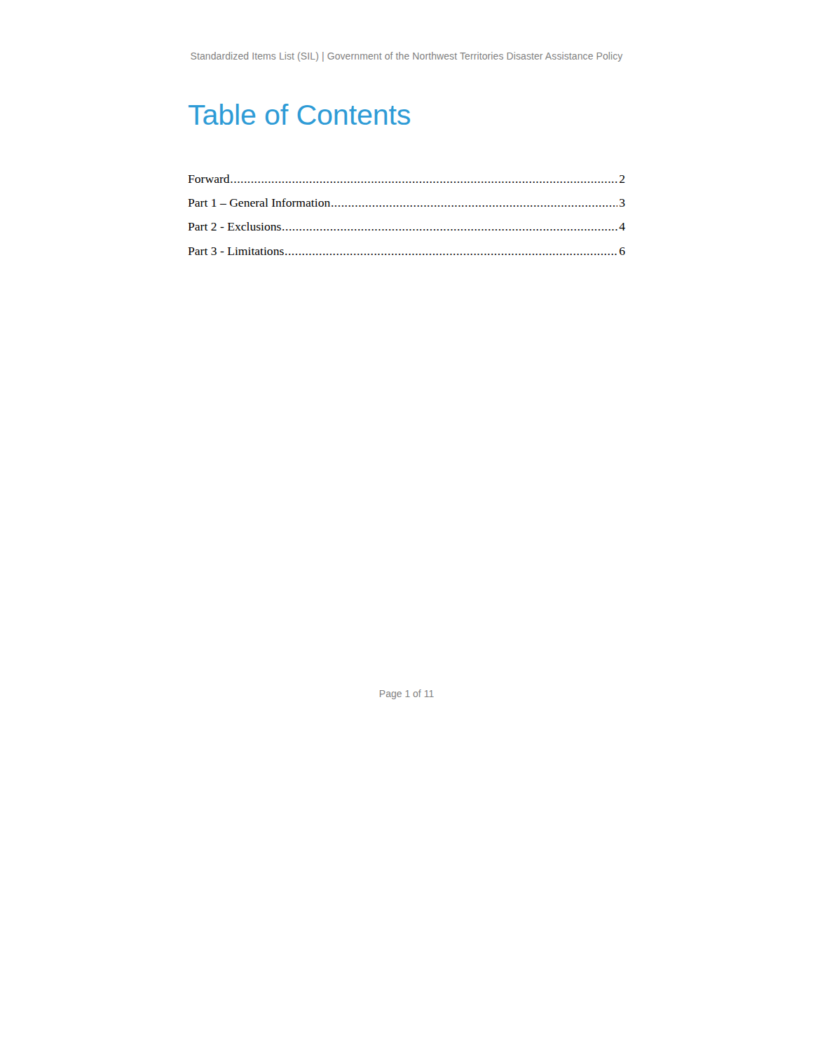Standardized Items List (SIL) | Government of the Northwest Territories Disaster Assistance Policy
Table of Contents
Forward ........................................................................................................................................................................... 2 Part 1 – General Information ................................................................................................................................. 3 Part 2 - Exclusions ......................................................................................................................................................... 4 Part 3 - Limitations ....................................................................................................................................................... 6
Page 1 of 11